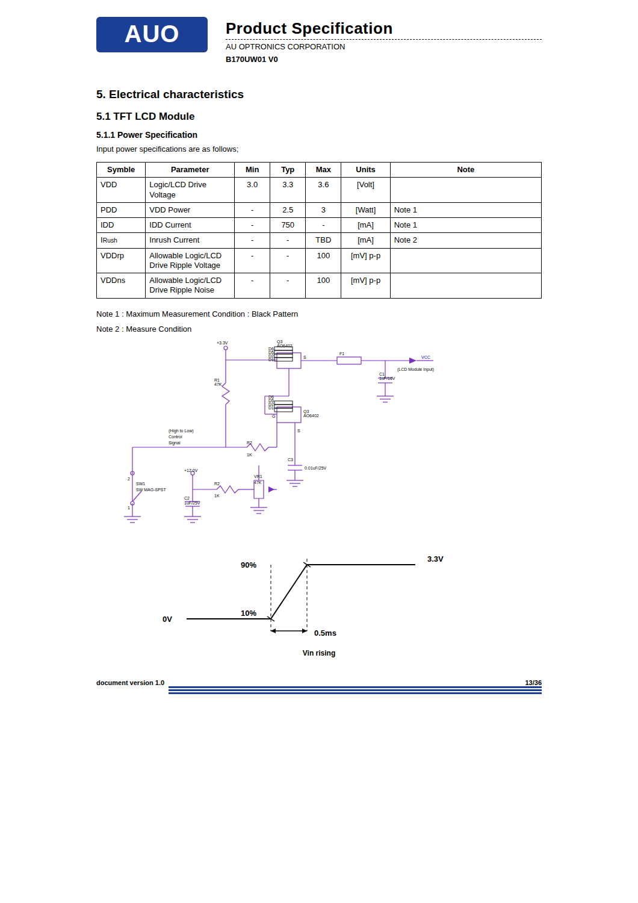AUO
Product Specification
AU OPTRONICS CORPORATION
B170UW01 V0
5. Electrical characteristics
5.1 TFT LCD Module
5.1.1 Power Specification
Input power specifications are as follows;
| Symble | Parameter | Min | Typ | Max | Units | Note |
| --- | --- | --- | --- | --- | --- | --- |
| VDD | Logic/LCD Drive Voltage | 3.0 | 3.3 | 3.6 | [Volt] | |
| PDD | VDD Power | - | 2.5 | 3 | [Watt] | Note 1 |
| IDD | IDD Current | - | 750 | - | [mA] | Note 1 |
| I Rush | Inrush Current | - | - | TBD | [mA] | Note 2 |
| VDDrp | Allowable Logic/LCD Drive Ripple Voltage | - | - | 100 | [mV] p-p | |
| VDDns | Allowable Logic/LCD Drive Ripple Noise | - | - | 100 | [mV] p-p | |
Note 1 : Maximum Measurement Condition : Black Pattern
Note 2 : Measure Condition
+3.3V Q3 AO6402 D6 D5 D2 D1 S F1 VCC C1 1uF/16V (LCD Module Input) R1 47K (High to Low) Control Signal R2 1K D6 D5 D2 D1 Q3 AO6402 G S C3 0.01uF/25V VR1 47K R2 1K +12.0V C2 1uF/25V SW1 SW MAG-SPST 2 1
90% 10% 0V 3.3V 0.5ms
Vin rising
document version 1.0
13/36